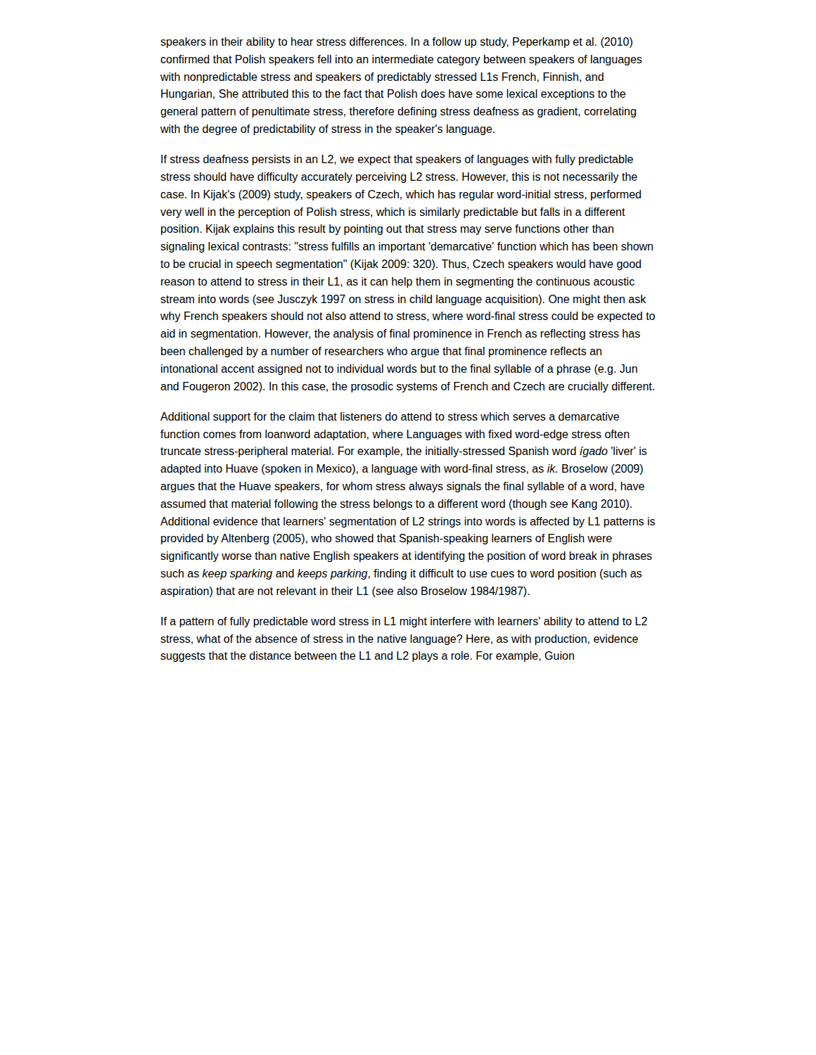speakers in their ability to hear stress differences. In a follow up study, Peperkamp et al. (2010) confirmed that Polish speakers fell into an intermediate category between speakers of languages with nonpredictable stress and speakers of predictably stressed L1s French, Finnish, and Hungarian, She attributed this to the fact that Polish does have some lexical exceptions to the general pattern of penultimate stress, therefore defining stress deafness as gradient, correlating with the degree of predictability of stress in the speaker's language.
If stress deafness persists in an L2, we expect that speakers of languages with fully predictable stress should have difficulty accurately perceiving L2 stress. However, this is not necessarily the case. In Kijak's (2009) study, speakers of Czech, which has regular word-initial stress, performed very well in the perception of Polish stress, which is similarly predictable but falls in a different position. Kijak explains this result by pointing out that stress may serve functions other than signaling lexical contrasts: "stress fulfills an important 'demarcative' function which has been shown to be crucial in speech segmentation" (Kijak 2009: 320). Thus, Czech speakers would have good reason to attend to stress in their L1, as it can help them in segmenting the continuous acoustic stream into words (see Jusczyk 1997 on stress in child language acquisition). One might then ask why French speakers should not also attend to stress, where word-final stress could be expected to aid in segmentation. However, the analysis of final prominence in French as reflecting stress has been challenged by a number of researchers who argue that final prominence reflects an intonational accent assigned not to individual words but to the final syllable of a phrase (e.g. Jun and Fougeron 2002). In this case, the prosodic systems of French and Czech are crucially different.
Additional support for the claim that listeners do attend to stress which serves a demarcative function comes from loanword adaptation, where Languages with fixed word-edge stress often truncate stress-peripheral material. For example, the initially-stressed Spanish word ígado 'liver' is adapted into Huave (spoken in Mexico), a language with word-final stress, as ik. Broselow (2009) argues that the Huave speakers, for whom stress always signals the final syllable of a word, have assumed that material following the stress belongs to a different word (though see Kang 2010). Additional evidence that learners' segmentation of L2 strings into words is affected by L1 patterns is provided by Altenberg (2005), who showed that Spanish-speaking learners of English were significantly worse than native English speakers at identifying the position of word break in phrases such as keep sparking and keeps parking, finding it difficult to use cues to word position (such as aspiration) that are not relevant in their L1 (see also Broselow 1984/1987).
If a pattern of fully predictable word stress in L1 might interfere with learners' ability to attend to L2 stress, what of the absence of stress in the native language? Here, as with production, evidence suggests that the distance between the L1 and L2 plays a role. For example, Guion